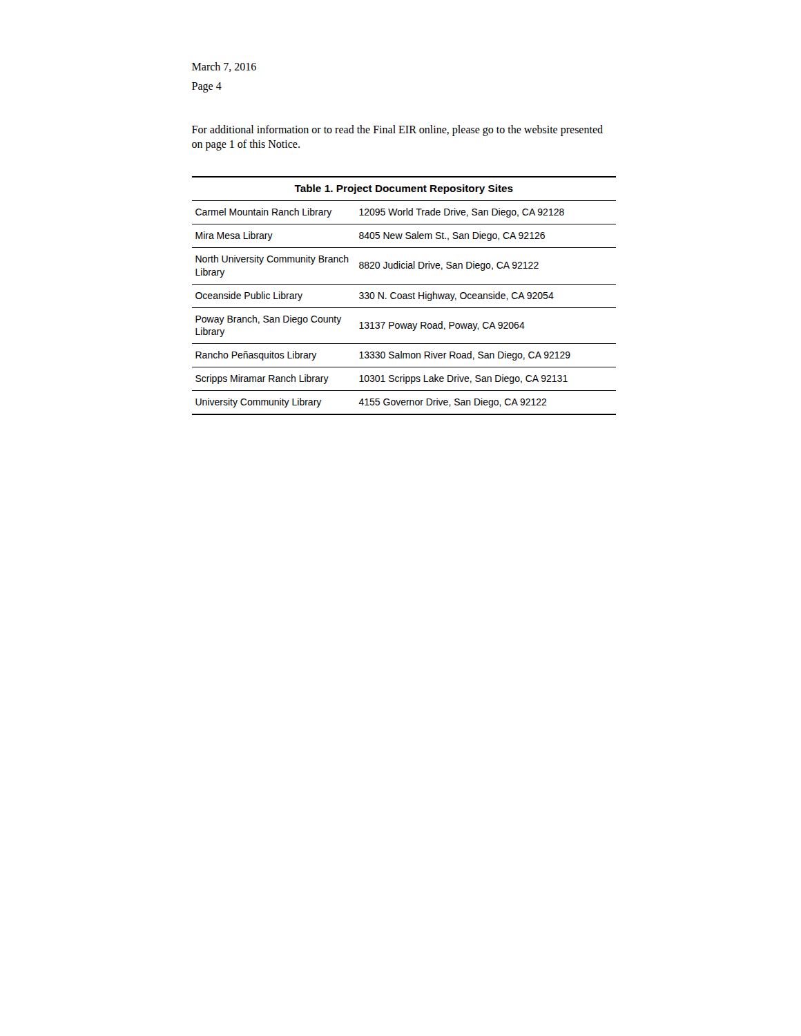March 7, 2016
Page 4
For additional information or to read the Final EIR online, please go to the website presented on page 1 of this Notice.
Table 1. Project Document Repository Sites
| Carmel Mountain Ranch Library | 12095 World Trade Drive, San Diego, CA 92128 |
| Mira Mesa Library | 8405 New Salem St., San Diego, CA 92126 |
| North University Community Branch Library | 8820 Judicial Drive, San Diego, CA 92122 |
| Oceanside Public Library | 330 N. Coast Highway, Oceanside, CA 92054 |
| Poway Branch, San Diego County Library | 13137 Poway Road, Poway, CA 92064 |
| Rancho Peñasquitos Library | 13330 Salmon River Road, San Diego, CA 92129 |
| Scripps Miramar Ranch Library | 10301 Scripps Lake Drive, San Diego, CA 92131 |
| University Community Library | 4155 Governor Drive, San Diego, CA 92122 |